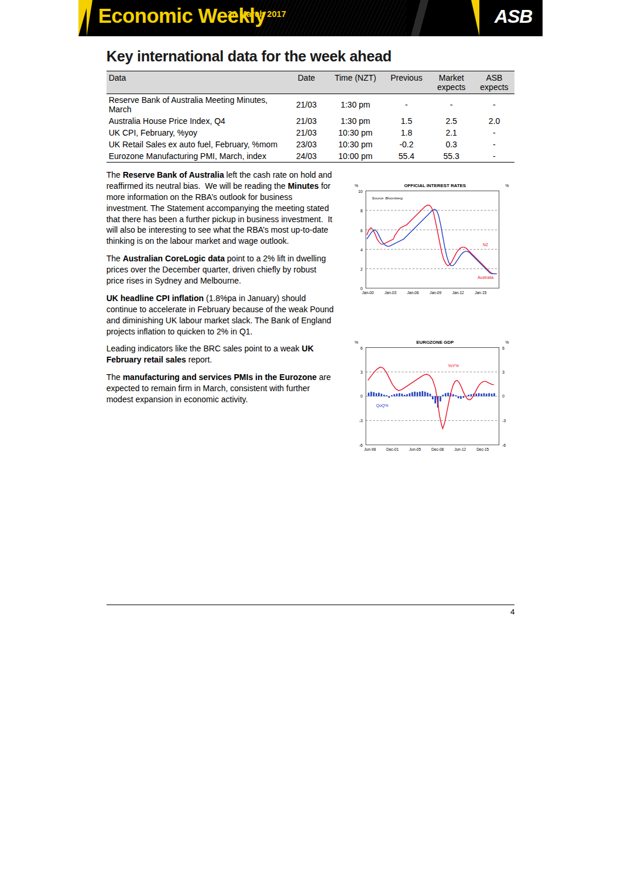Economic Weekly
20 March 2017
ASB
Key international data for the week ahead
| Data | Date | Time (NZT) | Previous | Market expects | ASB expects |
| --- | --- | --- | --- | --- | --- |
| Reserve Bank of Australia Meeting Minutes, March | 21/03 | 1:30 pm | - | - | - |
| Australia House Price Index, Q4 | 21/03 | 1:30 pm | 1.5 | 2.5 | 2.0 |
| UK CPI, February, %yoy | 21/03 | 10:30 pm | 1.8 | 2.1 | - |
| UK Retail Sales ex auto fuel, February, %mom | 23/03 | 10:30 pm | -0.2 | 0.3 | - |
| Eurozone Manufacturing PMI, March, index | 24/03 | 10:00 pm | 55.4 | 55.3 | - |
The Reserve Bank of Australia left the cash rate on hold and reaffirmed its neutral bias. We will be reading the Minutes for more information on the RBA’s outlook for business investment. The Statement accompanying the meeting stated that there has been a further pickup in business investment. It will also be interesting to see what the RBA’s most up-to-date thinking is on the labour market and wage outlook.
The Australian CoreLogic data point to a 2% lift in dwelling prices over the December quarter, driven chiefly by robust price rises in Sydney and Melbourne.
UK headline CPI inflation (1.8%pa in January) should continue to accelerate in February because of the weak Pound and diminishing UK labour market slack. The Bank of England projects inflation to quicken to 2% in Q1.
Leading indicators like the BRC sales point to a weak UK February retail sales report.
The manufacturing and services PMIs in the Eurozone are expected to remain firm in March, consistent with further modest expansion in economic activity.
OFFICIAL INTEREST RATES % % 10 8 6 4 2 0 Source: Bloomberg Jan-00 Jan-03 Jan-06 Jan-09 Jan-12 Jan-15 NZ Australia
EUROZONE GDP % % 6 3 0 -3 -6 6 3 0 -3 -6 Jun-98 Dec-01 Jun-05 Dec-08 Jun-12 Dec-15 QoQ% YoY%
4